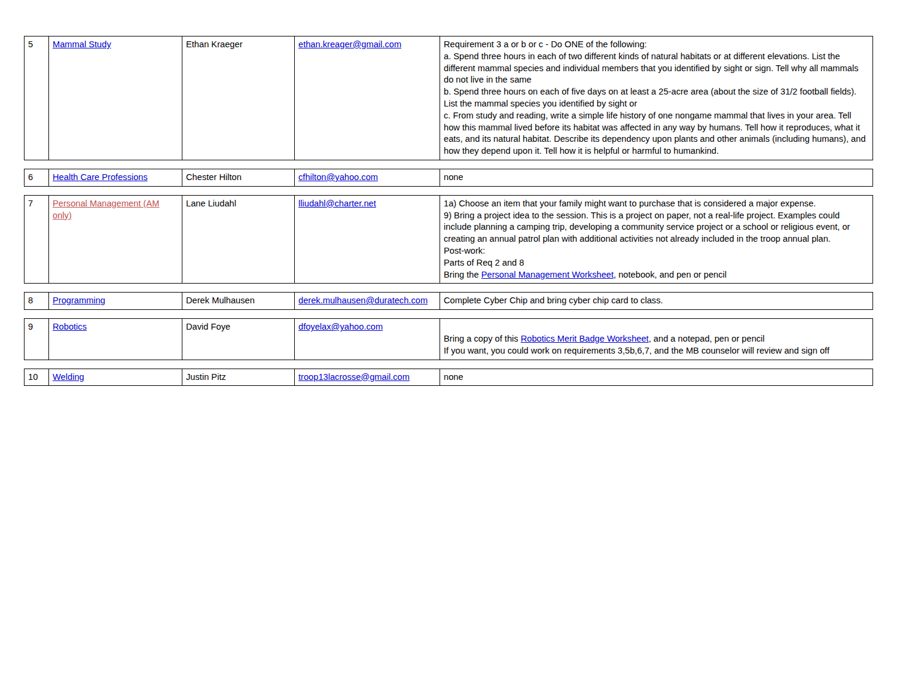| 5 | Mammal Study | Ethan Kraeger | ethan.kreager@gmail.com | Requirement 3 a or b or c - Do ONE of the following: a. Spend three hours in each of two different kinds of natural habitats or at different elevations. List the different mammal species and individual members that you identified by sight or sign. Tell why all mammals do not live in the same b. Spend three hours on each of five days on at least a 25-acre area (about the size of 31/2 football fields). List the mammal species you identified by sight or c. From study and reading, write a simple life history of one nongame mammal that lives in your area. Tell how this mammal lived before its habitat was affected in any way by humans. Tell how it reproduces, what it eats, and its natural habitat. Describe its dependency upon plants and other animals (including humans), and how they depend upon it. Tell how it is helpful or harmful to humankind. |
| 6 | Health Care Professions | Chester Hilton | cfhilton@yahoo.com | none |
| 7 | Personal Management (AM only) | Lane Liudahl | lliudahl@charter.net | 1a) Choose an item that your family might want to purchase that is considered a major expense. 9) Bring a project idea to the session. This is a project on paper, not a real-life project. Examples could include planning a camping trip, developing a community service project or a school or religious event, or creating an annual patrol plan with additional activities not already included in the troop annual plan. Post-work: Parts of Req 2 and 8 Bring the Personal Management Worksheet , notebook, and pen or pencil |
| 8 | Programming | Derek Mulhausen | derek.mulhausen@duratech.com | Complete Cyber Chip and bring cyber chip card to class. |
| 9 | Robotics | David Foye | dfoyelax@yahoo.com | Bring a copy of this Robotics Merit Badge Worksheet , and a notepad, pen or pencil If you want, you could work on requirements 3,5b,6,7, and the MB counselor will review and sign off |
| 10 | Welding | Justin Pitz | troop13lacrosse@gmail.com | none |